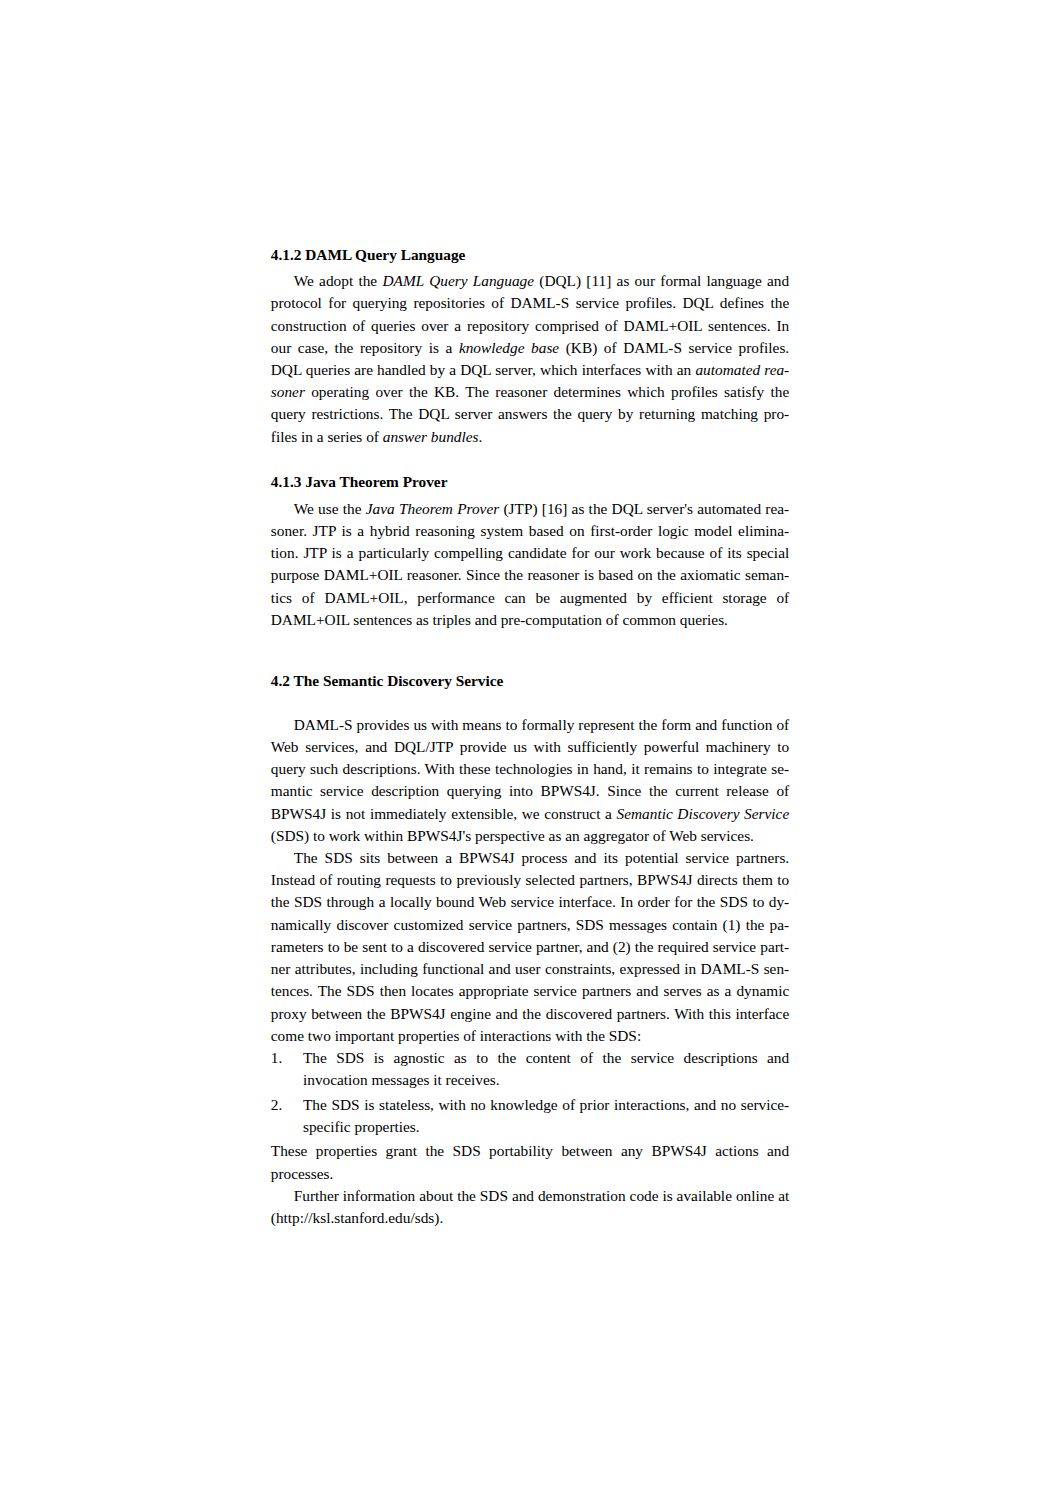4.1.2 DAML Query Language
We adopt the DAML Query Language (DQL) [11] as our formal language and protocol for querying repositories of DAML-S service profiles. DQL defines the construction of queries over a repository comprised of DAML+OIL sentences. In our case, the repository is a knowledge base (KB) of DAML-S service profiles. DQL queries are handled by a DQL server, which interfaces with an automated reasoner operating over the KB. The reasoner determines which profiles satisfy the query restrictions. The DQL server answers the query by returning matching profiles in a series of answer bundles.
4.1.3 Java Theorem Prover
We use the Java Theorem Prover (JTP) [16] as the DQL server's automated reasoner. JTP is a hybrid reasoning system based on first-order logic model elimination. JTP is a particularly compelling candidate for our work because of its special purpose DAML+OIL reasoner. Since the reasoner is based on the axiomatic semantics of DAML+OIL, performance can be augmented by efficient storage of DAML+OIL sentences as triples and pre-computation of common queries.
4.2 The Semantic Discovery Service
DAML-S provides us with means to formally represent the form and function of Web services, and DQL/JTP provide us with sufficiently powerful machinery to query such descriptions. With these technologies in hand, it remains to integrate semantic service description querying into BPWS4J. Since the current release of BPWS4J is not immediately extensible, we construct a Semantic Discovery Service (SDS) to work within BPWS4J's perspective as an aggregator of Web services.
The SDS sits between a BPWS4J process and its potential service partners. Instead of routing requests to previously selected partners, BPWS4J directs them to the SDS through a locally bound Web service interface. In order for the SDS to dynamically discover customized service partners, SDS messages contain (1) the parameters to be sent to a discovered service partner, and (2) the required service partner attributes, including functional and user constraints, expressed in DAML-S sentences. The SDS then locates appropriate service partners and serves as a dynamic proxy between the BPWS4J engine and the discovered partners. With this interface come two important properties of interactions with the SDS:
The SDS is agnostic as to the content of the service descriptions and invocation messages it receives.
The SDS is stateless, with no knowledge of prior interactions, and no service-specific properties.
These properties grant the SDS portability between any BPWS4J actions and processes.
Further information about the SDS and demonstration code is available online at (http://ksl.stanford.edu/sds).